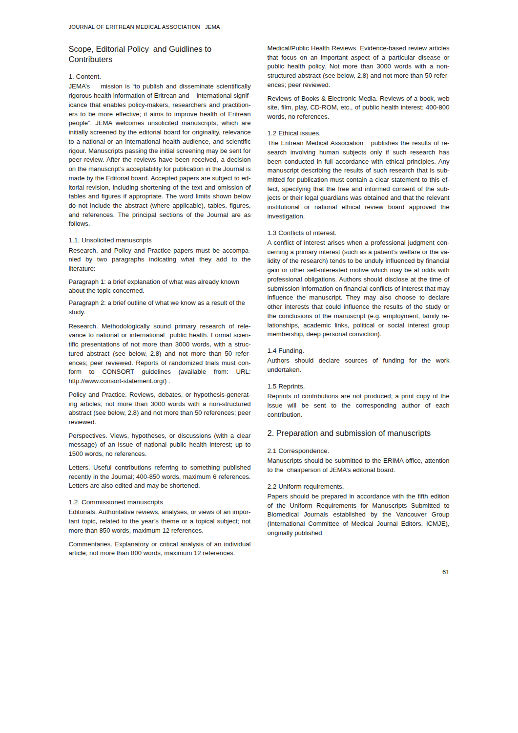JOURNAL OF ERITREAN MEDICAL ASSOCIATION JEMA
Scope, Editorial Policy and Guidlines to Contributers
1. Content.
JEMA’s mission is “to publish and disseminate scientifically rigorous health information of Eritrean and international significance that enables policy-makers, researchers and practitioners to be more effective; it aims to improve health of Eritrean people”. JEMA welcomes unsolicited manuscripts, which are initially screened by the editorial board for originality, relevance to a national or an international health audience, and scientific rigour. Manuscripts passing the initial screening may be sent for peer review. After the reviews have been received, a decision on the manuscript’s acceptability for publication in the Journal is made by the Editorial board. Accepted papers are subject to editorial revision, including shortening of the text and omission of tables and figures if appropriate. The word limits shown below do not include the abstract (where applicable), tables, figures, and references. The principal sections of the Journal are as follows.
1.1. Unsolicited manuscripts
Research, and Policy and Practice papers must be accompanied by two paragraphs indicating what they add to the literature:
Paragraph 1: a brief explanation of what was already known about the topic concerned.
Paragraph 2: a brief outline of what we know as a result of the study.
Research. Methodologically sound primary research of relevance to national or international public health. Formal scientific presentations of not more than 3000 words, with a structured abstract (see below, 2.8) and not more than 50 references; peer reviewed. Reports of randomized trials must conform to CONSORT guidelines (available from: URL: http://www.consort-statement.org/) .
Policy and Practice. Reviews, debates, or hypothesis-generating articles; not more than 3000 words with a non-structured abstract (see below, 2.8) and not more than 50 references; peer reviewed.
Perspectives. Views, hypotheses, or discussions (with a clear message) of an issue of national public health interest; up to 1500 words, no references.
Letters. Useful contributions referring to something published recently in the Journal; 400-850 words, maximum 6 references. Letters are also edited and may be shortened.
1.2. Commissioned manuscripts
Editorials. Authoritative reviews, analyses, or views of an important topic, related to the year’s theme or a topical subject; not more than 850 words, maximum 12 references.
Commentaries. Explanatory or critical analysis of an individual article; not more than 800 words, maximum 12 references.
Medical/Public Health Reviews. Evidence-based review articles that focus on an important aspect of a particular disease or public health policy. Not more than 3000 words with a non-structured abstract (see below, 2.8) and not more than 50 references; peer reviewed.
Reviews of Books & Electronic Media. Reviews of a book, web site, film, play, CD-ROM, etc., of public health interest; 400-800 words, no references.
1.2 Ethical issues.
The Eritrean Medical Association publishes the results of research involving human subjects only if such research has been conducted in full accordance with ethical principles. Any manuscript describing the results of such research that is submitted for publication must contain a clear statement to this effect, specifying that the free and informed consent of the subjects or their legal guardians was obtained and that the relevant institutional or national ethical review board approved the investigation.
1.3 Conflicts of interest.
A conflict of interest arises when a professional judgment concerning a primary interest (such as a patient’s welfare or the validity of the research) tends to be unduly influenced by financial gain or other self-interested motive which may be at odds with professional obligations. Authors should disclose at the time of submission information on financial conflicts of interest that may influence the manuscript. They may also choose to declare other interests that could influence the results of the study or the conclusions of the manuscript (e.g. employment, family relationships, academic links, political or social interest group membership, deep personal conviction).
1.4 Funding.
Authors should declare sources of funding for the work undertaken.
1.5 Reprints.
Reprints of contributions are not produced; a print copy of the issue will be sent to the corresponding author of each contribution.
2. Preparation and submission of manuscripts
2.1 Correspondence.
Manuscripts should be submitted to the ERIMA office, attention to the chairperson of JEMA’s editorial board.
2.2 Uniform requirements.
Papers should be prepared in accordance with the fifth edition of the Uniform Requirements for Manuscripts Submitted to Biomedical Journals established by the Vancouver Group (International Committee of Medical Journal Editors, ICMJE), originally published
61